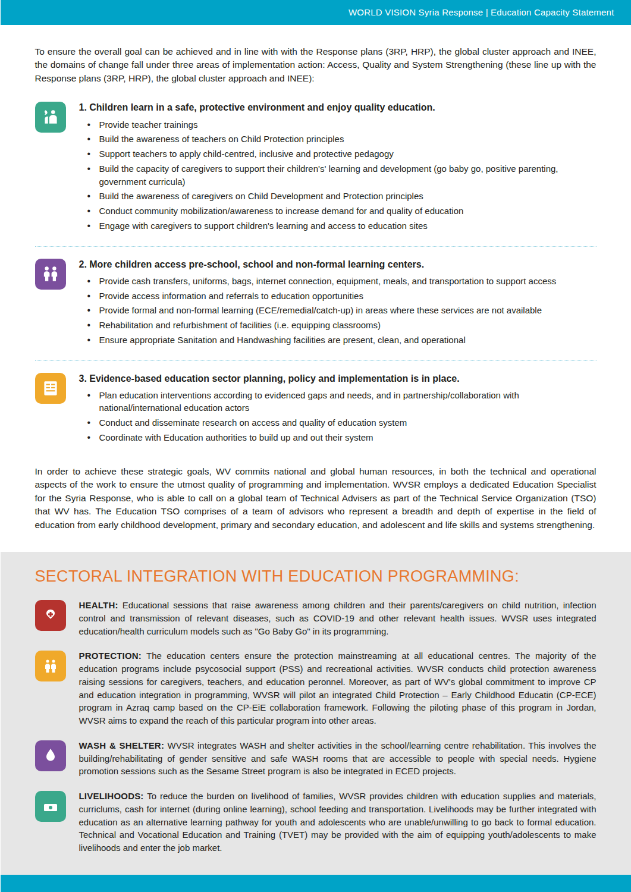WORLD VISION Syria Response | Education Capacity Statement
To ensure the overall goal can be achieved and in line with with the Response plans (3RP, HRP), the global cluster approach and INEE, the domains of change fall under three areas of implementation action: Access, Quality and System Strengthening (these line up with the Response plans (3RP, HRP), the global cluster approach and INEE):
1. Children learn in a safe, protective environment and enjoy quality education.
Provide teacher trainings
Build the awareness of teachers on Child Protection principles
Support teachers to apply child-centred, inclusive and protective pedagogy
Build the capacity of caregivers to support their children's' learning and development (go baby go, positive parenting, government curricula)
Build the awareness of caregivers on Child Development and Protection principles
Conduct community mobilization/awareness to increase demand for and quality of education
Engage with caregivers to support children's learning and access to education sites
2. More children access pre-school, school and non-formal learning centers.
Provide cash transfers, uniforms, bags, internet connection, equipment, meals, and transportation to support access
Provide access information and referrals to education opportunities
Provide formal and non-formal learning (ECE/remedial/catch-up) in areas where these services are not available
Rehabilitation and refurbishment of facilities (i.e. equipping classrooms)
Ensure appropriate Sanitation and Handwashing facilities are present, clean, and operational
3. Evidence-based education sector planning, policy and implementation is in place.
Plan education interventions according to evidenced gaps and needs, and in partnership/collaboration with national/international education actors
Conduct and disseminate research on access and quality of education system
Coordinate with Education authorities to build up and out their system
In order to achieve these strategic goals, WV commits national and global human resources, in both the technical and operational aspects of the work to ensure the utmost quality of programming and implementation. WVSR employs a dedicated Education Specialist for the Syria Response, who is able to call on a global team of Technical Advisers as part of the Technical Service Organization (TSO) that WV has. The Education TSO comprises of a team of advisors who represent a breadth and depth of expertise in the field of education from early childhood development, primary and secondary education, and adolescent and life skills and systems strengthening.
SECTORAL INTEGRATION WITH EDUCATION PROGRAMMING:
HEALTH: Educational sessions that raise awareness among children and their parents/caregivers on child nutrition, infection control and transmission of relevant diseases, such as COVID-19 and other relevant health issues. WVSR uses integrated education/health curriculum models such as "Go Baby Go" in its programming.
PROTECTION: The education centers ensure the protection mainstreaming at all educational centres. The majority of the education programs include psycosocial support (PSS) and recreational activities. WVSR conducts child protection awareness raising sessions for caregivers, teachers, and education peronnel. Moreover, as part of WV's global commitment to improve CP and education integration in programming, WVSR will pilot an integrated Child Protection – Early Childhood Educatin (CP-ECE) program in Azraq camp based on the CP-EiE collaboration framework. Following the piloting phase of this program in Jordan, WVSR aims to expand the reach of this particular program into other areas.
WASH & SHELTER: WVSR integrates WASH and shelter activities in the school/learning centre rehabilitation. This involves the building/rehabilitating of gender sensitive and safe WASH rooms that are accessible to people with special needs. Hygiene promotion sessions such as the Sesame Street program is also be integrated in ECED projects.
LIVELIHOODS: To reduce the burden on livelihood of families, WVSR provides children with education supplies and materials, curriclums, cash for internet (during online learning), school feeding and transportation. Livelihoods may be further integrated with education as an alternative learning pathway for youth and adolescents who are unable/unwilling to go back to formal education. Technical and Vocational Education and Training (TVET) may be provided with the aim of equipping youth/adolescents to make livelihoods and enter the job market.